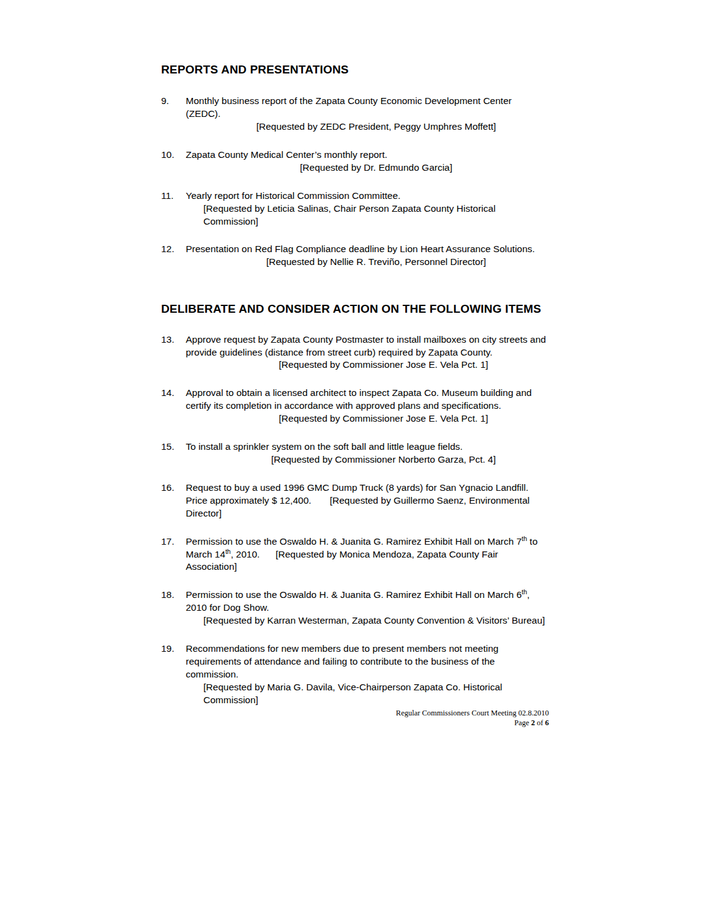REPORTS AND PRESENTATIONS
9. Monthly business report of the Zapata County Economic Development Center (ZEDC). [Requested by ZEDC President, Peggy Umphres Moffett]
10. Zapata County Medical Center’s monthly report. [Requested by Dr. Edmundo Garcia]
11. Yearly report for Historical Commission Committee. [Requested by Leticia Salinas, Chair Person Zapata County Historical Commission]
12. Presentation on Red Flag Compliance deadline by Lion Heart Assurance Solutions. [Requested by Nellie R. Treviño, Personnel Director]
DELIBERATE AND CONSIDER ACTION ON THE FOLLOWING ITEMS
13. Approve request by Zapata County Postmaster to install mailboxes on city streets and provide guidelines (distance from street curb) required by Zapata County. [Requested by Commissioner Jose E. Vela Pct. 1]
14. Approval to obtain a licensed architect to inspect Zapata Co. Museum building and certify its completion in accordance with approved plans and specifications. [Requested by Commissioner Jose E. Vela Pct. 1]
15. To install a sprinkler system on the soft ball and little league fields. [Requested by Commissioner Norberto Garza, Pct. 4]
16. Request to buy a used 1996 GMC Dump Truck (8 yards) for San Ygnacio Landfill. Price approximately $ 12,400. [Requested by Guillermo Saenz, Environmental Director]
17. Permission to use the Oswaldo H. & Juanita G. Ramirez Exhibit Hall on March 7th to March 14th, 2010. [Requested by Monica Mendoza, Zapata County Fair Association]
18. Permission to use the Oswaldo H. & Juanita G. Ramirez Exhibit Hall on March 6th, 2010 for Dog Show. [Requested by Karran Westerman, Zapata County Convention & Visitors’ Bureau]
19. Recommendations for new members due to present members not meeting requirements of attendance and failing to contribute to the business of the commission. [Requested by Maria G. Davila, Vice-Chairperson Zapata Co. Historical Commission]
Regular Commissioners Court Meeting 02.8.2010 Page 2 of 6